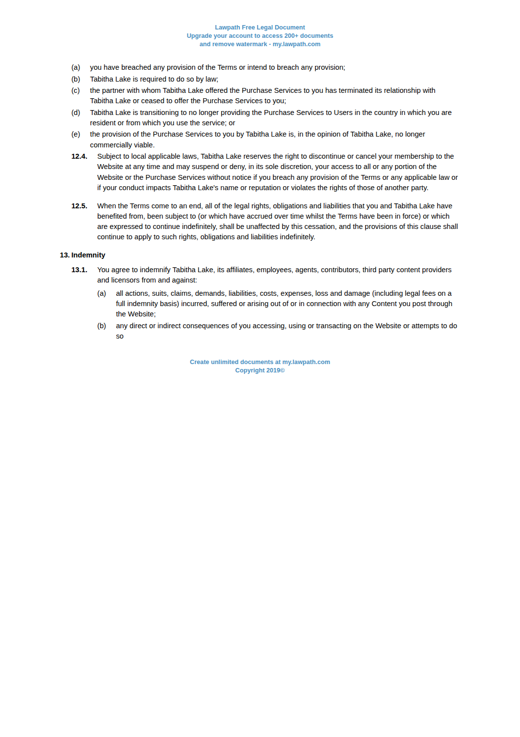Lawpath Free Legal Document
Upgrade your account to access 200+ documents
and remove watermark - my.lawpath.com
(a) you have breached any provision of the Terms or intend to breach any provision;
(b) Tabitha Lake is required to do so by law;
(c) the partner with whom Tabitha Lake offered the Purchase Services to you has terminated its relationship with Tabitha Lake or ceased to offer the Purchase Services to you;
(d) Tabitha Lake is transitioning to no longer providing the Purchase Services to Users in the country in which you are resident or from which you use the service; or
(e) the provision of the Purchase Services to you by Tabitha Lake is, in the opinion of Tabitha Lake, no longer commercially viable.
12.4. Subject to local applicable laws, Tabitha Lake reserves the right to discontinue or cancel your membership to the Website at any time and may suspend or deny, in its sole discretion, your access to all or any portion of the Website or the Purchase Services without notice if you breach any provision of the Terms or any applicable law or if your conduct impacts Tabitha Lake's name or reputation or violates the rights of those of another party.
12.5. When the Terms come to an end, all of the legal rights, obligations and liabilities that you and Tabitha Lake have benefited from, been subject to (or which have accrued over time whilst the Terms have been in force) or which are expressed to continue indefinitely, shall be unaffected by this cessation, and the provisions of this clause shall continue to apply to such rights, obligations and liabilities indefinitely.
13. Indemnity
13.1. You agree to indemnify Tabitha Lake, its affiliates, employees, agents, contributors, third party content providers and licensors from and against:
(a) all actions, suits, claims, demands, liabilities, costs, expenses, loss and damage (including legal fees on a full indemnity basis) incurred, suffered or arising out of or in connection with any Content you post through the Website;
(b) any direct or indirect consequences of you accessing, using or transacting on the Website or attempts to do so
Create unlimited documents at my.lawpath.com
Copyright 2019©